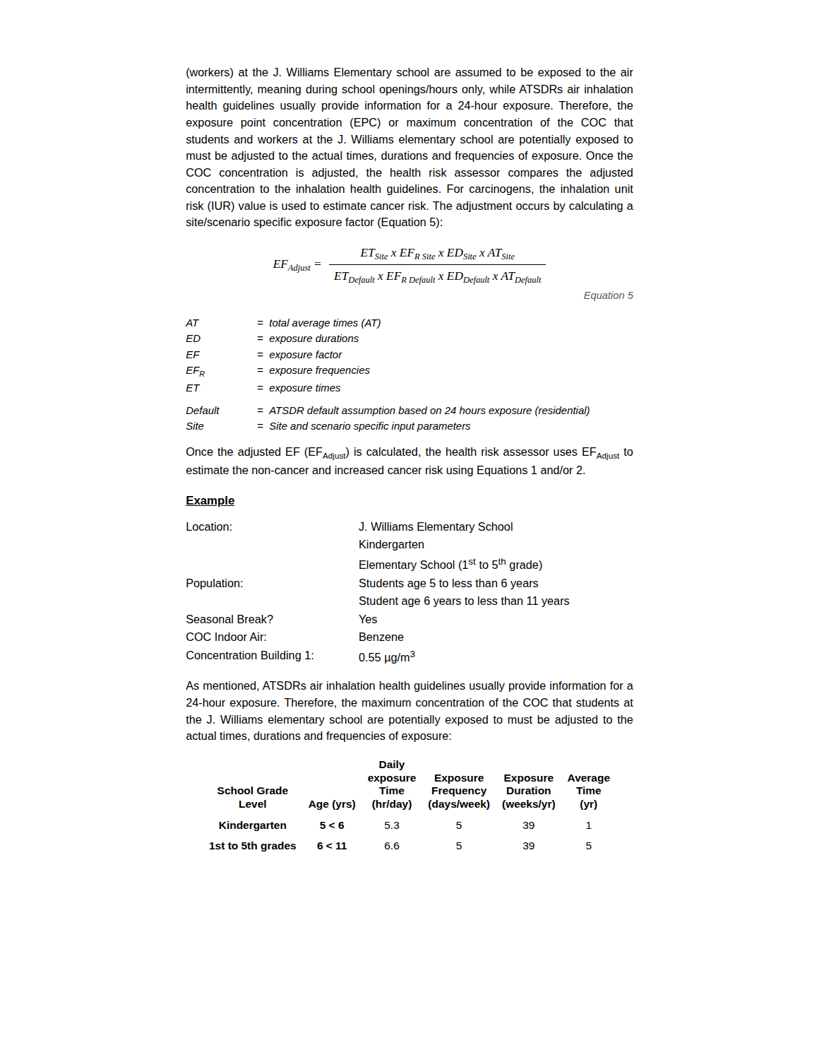(workers) at the J. Williams Elementary school are assumed to be exposed to the air intermittently, meaning during school openings/hours only, while ATSDRs air inhalation health guidelines usually provide information for a 24-hour exposure. Therefore, the exposure point concentration (EPC) or maximum concentration of the COC that students and workers at the J. Williams elementary school are potentially exposed to must be adjusted to the actual times, durations and frequencies of exposure. Once the COC concentration is adjusted, the health risk assessor compares the adjusted concentration to the inhalation health guidelines. For carcinogens, the inhalation unit risk (IUR) value is used to estimate cancer risk. The adjustment occurs by calculating a site/scenario specific exposure factor (Equation 5):
EFAdjust = ETSite x EFR Site x EDSite x ATSite ETDefault x EFR Default x EDDefault x ATDefault
Equation 5
| AT | = | total average times (AT) |
| ED | = | exposure durations |
| EF | = | exposure factor |
| EF R | = | exposure frequencies |
| ET | = | exposure times |
| Default | = | ATSDR default assumption based on 24 hours exposure (residential) |
| Site | = | Site and scenario specific input parameters |
Once the adjusted EF (EFAdjust) is calculated, the health risk assessor uses EFAdjust to estimate the non-cancer and increased cancer risk using Equations 1 and/or 2.
Example
| Location: | J. Williams Elementary School |
| | Kindergarten |
| | Elementary School (1 st to 5 th grade) |
| Population: | Students age 5 to less than 6 years |
| | Student age 6 years to less than 11 years |
| Seasonal Break? | Yes |
| COC Indoor Air: | Benzene |
| Concentration Building 1: | 0.55 µg/m 3 |
As mentioned, ATSDRs air inhalation health guidelines usually provide information for a 24-hour exposure. Therefore, the maximum concentration of the COC that students at the J. Williams elementary school are potentially exposed to must be adjusted to the actual times, durations and frequencies of exposure:
| School Grade Level | Age (yrs) | Daily exposure Time (hr/day) | Exposure Frequency (days/week) | Exposure Duration (weeks/yr) | Average Time (yr) |
| --- | --- | --- | --- | --- | --- |
| Kindergarten | 5 < 6 | 5.3 | 5 | 39 | 1 |
| 1st to 5th grades | 6 < 11 | 6.6 | 5 | 39 | 5 |